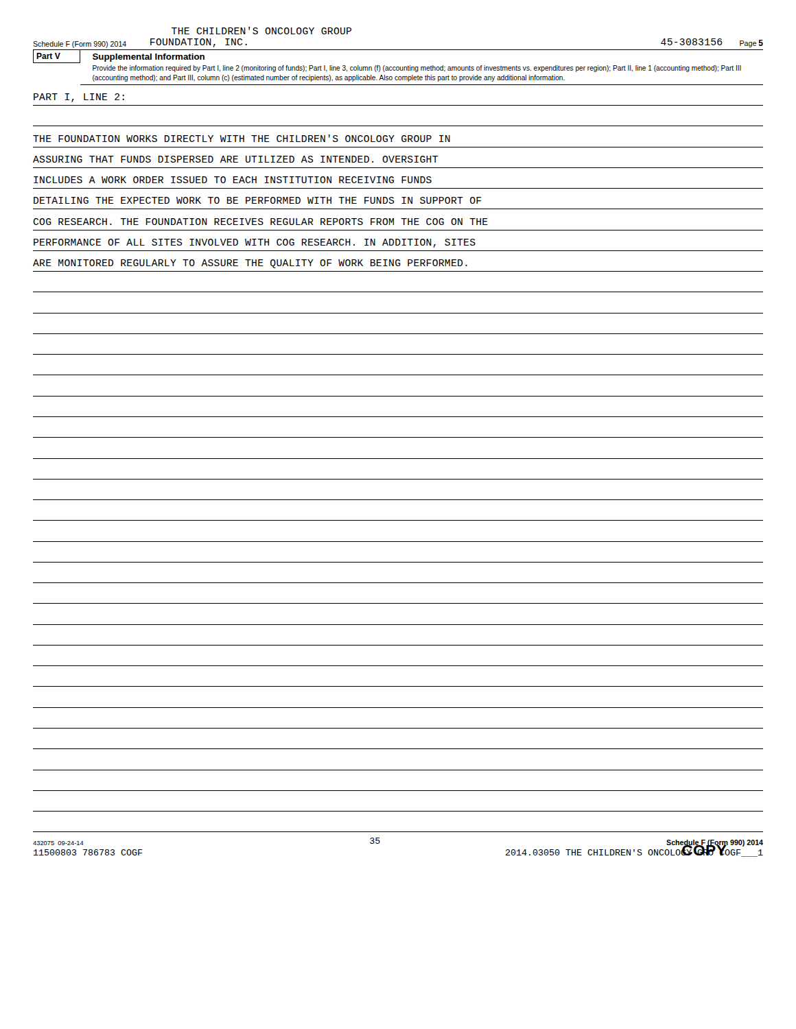THE CHILDREN'S ONCOLOGY GROUP
Schedule F (Form 990) 2014 FOUNDATION, INC. 45-3083156 Page 5
Part V
Supplemental Information
Provide the information required by Part I, line 2 (monitoring of funds); Part I, line 3, column (f) (accounting method; amounts of investments vs. expenditures per region); Part II, line 1 (accounting method); Part III (accounting method); and Part III, column (c) (estimated number of recipients), as applicable. Also complete this part to provide any additional information.
PART I, LINE 2:
THE FOUNDATION WORKS DIRECTLY WITH THE CHILDREN'S ONCOLOGY GROUP IN
ASSURING THAT FUNDS DISPERSED ARE UTILIZED AS INTENDED. OVERSIGHT
INCLUDES A WORK ORDER ISSUED TO EACH INSTITUTION RECEIVING FUNDS
DETAILING THE EXPECTED WORK TO BE PERFORMED WITH THE FUNDS IN SUPPORT OF
COG RESEARCH. THE FOUNDATION RECEIVES REGULAR REPORTS FROM THE COG ON THE
PERFORMANCE OF ALL SITES INVOLVED WITH COG RESEARCH. IN ADDITION, SITES
ARE MONITORED REGULARLY TO ASSURE THE QUALITY OF WORK BEING PERFORMED.
432075 09-24-14
35
Schedule F (Form 990) 2014
11500803 786783 COGF 2014.03050 THE CHILDREN'S ONCOLOGY GRO COGF___1 COPY